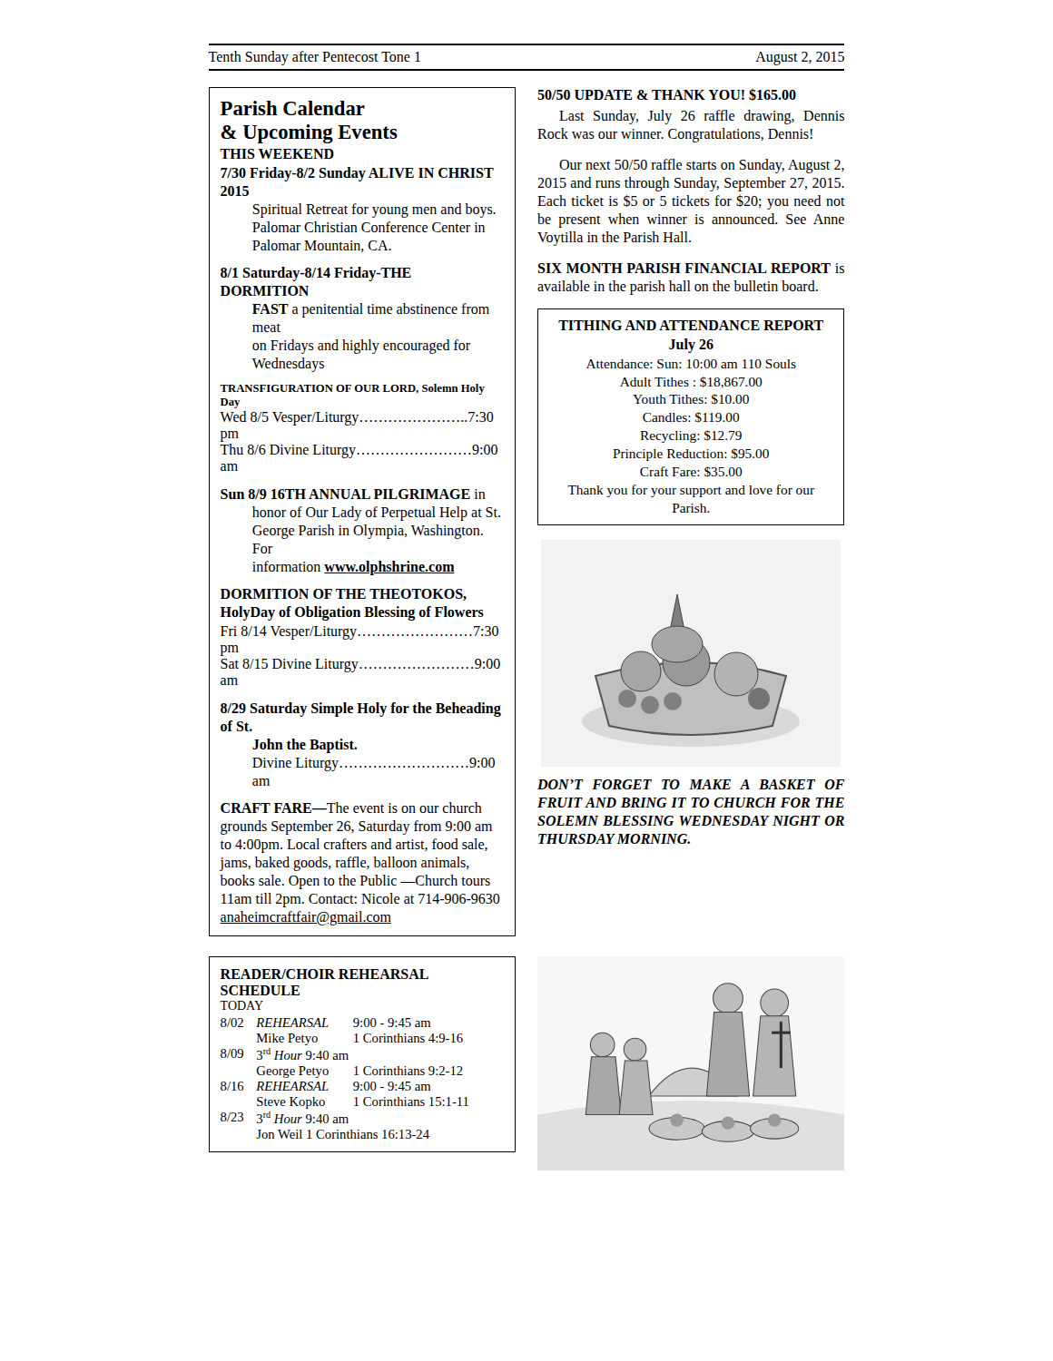Tenth Sunday after Pentecost Tone 1 August 2, 2015
Parish Calendar
& Upcoming Events
THIS WEEKEND
7/30 Friday-8/2 Sunday ALIVE IN CHRIST 2015 Spiritual Retreat for young men and boys. Palomar Christian Conference Center in Palomar Mountain, CA.
8/1 Saturday-8/14 Friday-THE DORMITION FAST a penitential time abstinence from meat on Fridays and highly encouraged for Wednesdays
TRANSFIGURATION OF OUR LORD, Solemn Holy Day
Wed 8/5 Vesper/Liturgy…………………..7:30 pm
Thu 8/6 Divine Liturgy……………………9:00 am
Sun 8/9 16TH ANNUAL PILGRIMAGE in honor of Our Lady of Perpetual Help at St. George Parish in Olympia, Washington. For information www.olphshrine.com
DORMITION OF THE THEOTOKOS,
HolyDay of Obligation Blessing of Flowers
Fri 8/14 Vesper/Liturgy……………………7:30 pm
Sat 8/15 Divine Liturgy……………………9:00 am
8/29 Saturday Simple Holy for the Beheading of St. John the Baptist. Divine Liturgy………………………9:00 am
CRAFT FARE—The event is on our church grounds September 26, Saturday from 9:00 am to 4:00pm. Local crafters and artist, food sale, jams, baked goods, raffle, balloon animals, books sale. Open to the Public —Church tours 11am till 2pm. Contact: Nicole at 714-906-9630 anaheimcraftfair@gmail.com
50/50 UPDATE & THANK YOU! $165.00
Last Sunday, July 26 raffle drawing, Dennis Rock was our winner. Congratulations, Dennis!
Our next 50/50 raffle starts on Sunday, August 2, 2015 and runs through Sunday, September 27, 2015. Each ticket is $5 or 5 tickets for $20; you need not be present when winner is announced. See Anne Voytilla in the Parish Hall.
SIX MONTH PARISH FINANCIAL REPORT is available in the parish hall on the bulletin board.
TITHING AND ATTENDANCE REPORT
July 26
Attendance: Sun: 10:00 am 110 Souls
Adult Tithes : $18,867.00
Youth Tithes: $10.00
Candles: $119.00
Recycling: $12.79
Principle Reduction: $95.00
Craft Fare: $35.00
Thank you for your support and love for our Parish.
DON’T FORGET TO MAKE A BASKET OF FRUIT AND BRING IT TO CHURCH FOR THE SOLEMN BLESSING WEDNESDAY NIGHT OR THURSDAY MORNING.
READER/CHOIR REHEARSAL SCHEDULE
TODAY
| 8/02 | REHEARSAL | 9:00 - 9:45 am |
| | Mike Petyo | 1 Corinthians 4:9-16 |
| 8/09 | 3 rd Hour 9:40 am |
| | George Petyo | 1 Corinthians 9:2-12 |
| 8/16 | REHEARSAL | 9:00 - 9:45 am |
| | Steve Kopko | 1 Corinthians 15:1-11 |
| 8/23 | 3 rd Hour 9:40 am |
| | Jon Weil 1 Corinthians 16:13-24 |